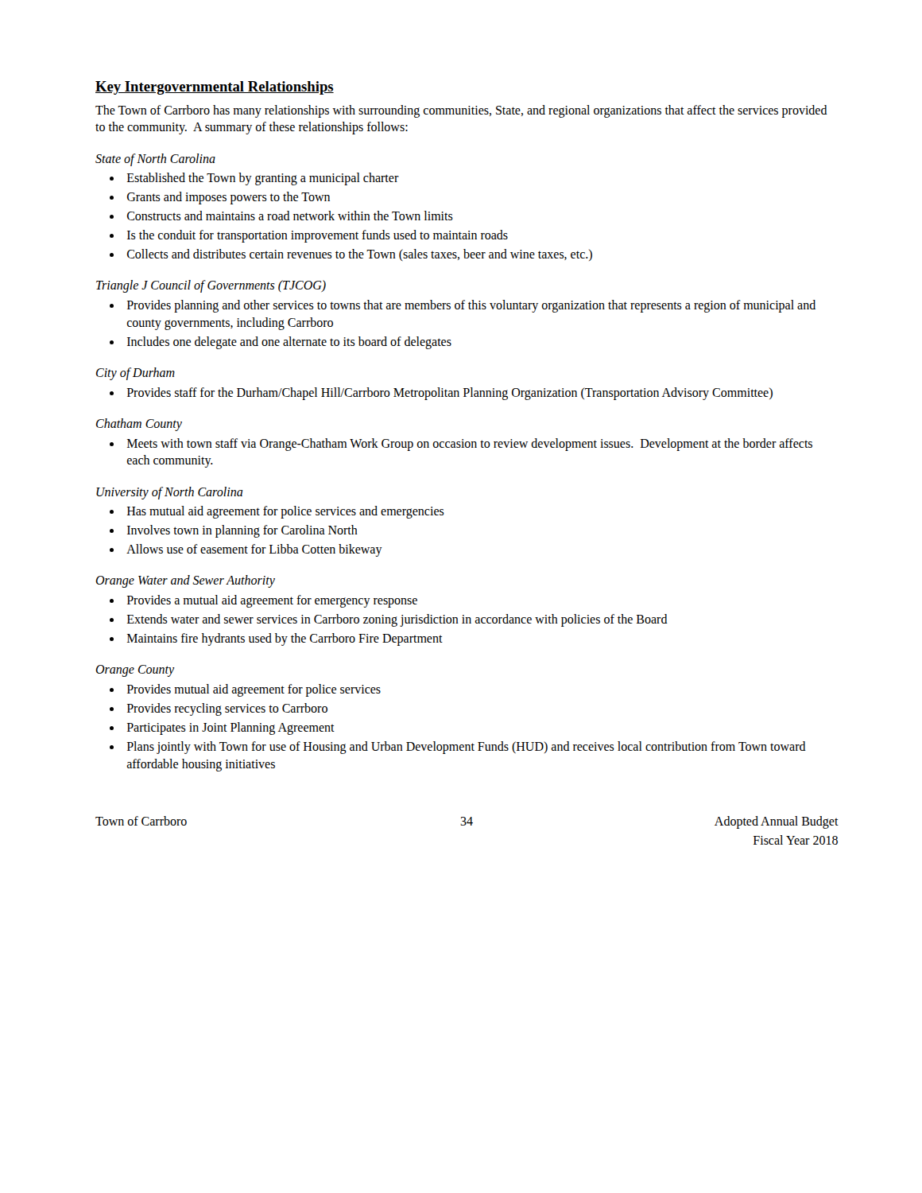Key Intergovernmental Relationships
The Town of Carrboro has many relationships with surrounding communities, State, and regional organizations that affect the services provided to the community. A summary of these relationships follows:
State of North Carolina
Established the Town by granting a municipal charter
Grants and imposes powers to the Town
Constructs and maintains a road network within the Town limits
Is the conduit for transportation improvement funds used to maintain roads
Collects and distributes certain revenues to the Town (sales taxes, beer and wine taxes, etc.)
Triangle J Council of Governments (TJCOG)
Provides planning and other services to towns that are members of this voluntary organization that represents a region of municipal and county governments, including Carrboro
Includes one delegate and one alternate to its board of delegates
City of Durham
Provides staff for the Durham/Chapel Hill/Carrboro Metropolitan Planning Organization (Transportation Advisory Committee)
Chatham County
Meets with town staff via Orange-Chatham Work Group on occasion to review development issues. Development at the border affects each community.
University of North Carolina
Has mutual aid agreement for police services and emergencies
Involves town in planning for Carolina North
Allows use of easement for Libba Cotten bikeway
Orange Water and Sewer Authority
Provides a mutual aid agreement for emergency response
Extends water and sewer services in Carrboro zoning jurisdiction in accordance with policies of the Board
Maintains fire hydrants used by the Carrboro Fire Department
Orange County
Provides mutual aid agreement for police services
Provides recycling services to Carrboro
Participates in Joint Planning Agreement
Plans jointly with Town for use of Housing and Urban Development Funds (HUD) and receives local contribution from Town toward affordable housing initiatives
Town of Carrboro
34
Adopted Annual Budget
Fiscal Year 2018